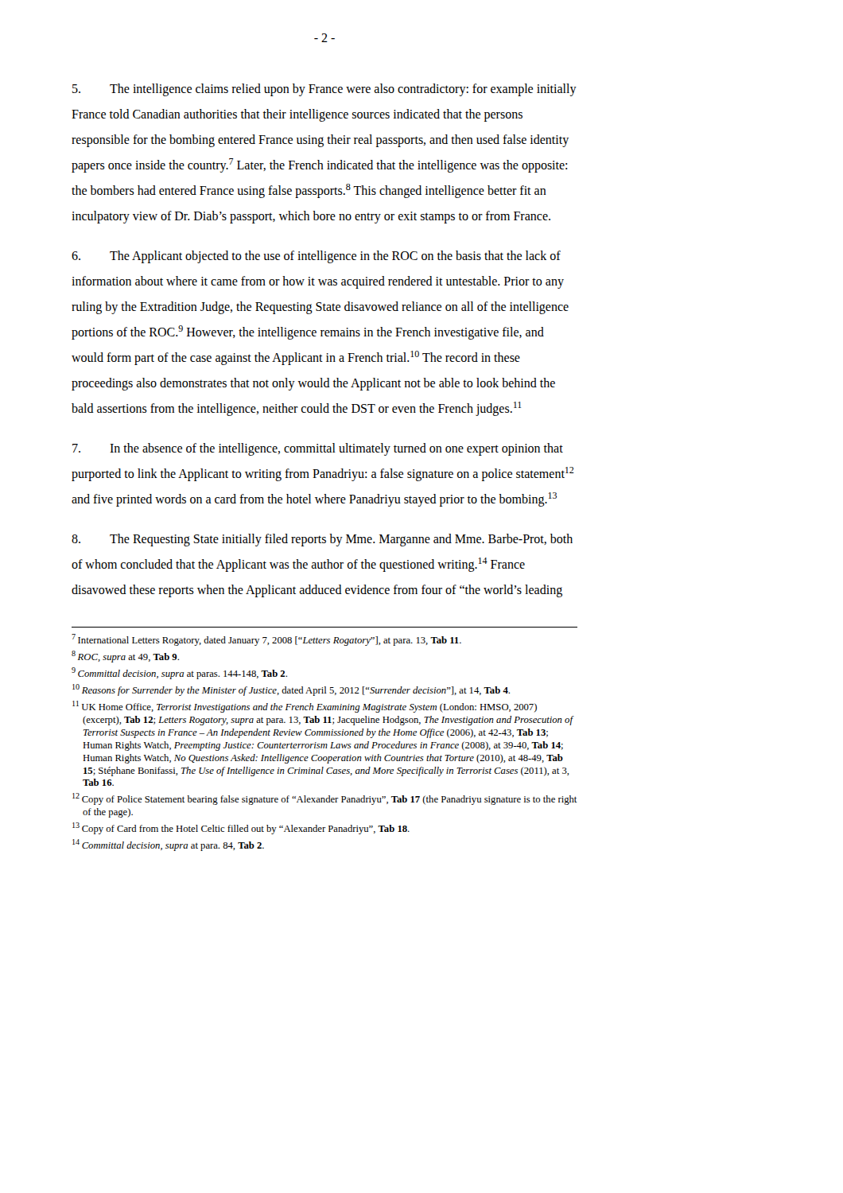- 2 -
5. The intelligence claims relied upon by France were also contradictory: for example initially France told Canadian authorities that their intelligence sources indicated that the persons responsible for the bombing entered France using their real passports, and then used false identity papers once inside the country.7 Later, the French indicated that the intelligence was the opposite: the bombers had entered France using false passports.8 This changed intelligence better fit an inculpatory view of Dr. Diab’s passport, which bore no entry or exit stamps to or from France.
6. The Applicant objected to the use of intelligence in the ROC on the basis that the lack of information about where it came from or how it was acquired rendered it untestable. Prior to any ruling by the Extradition Judge, the Requesting State disavowed reliance on all of the intelligence portions of the ROC.9 However, the intelligence remains in the French investigative file, and would form part of the case against the Applicant in a French trial.10 The record in these proceedings also demonstrates that not only would the Applicant not be able to look behind the bald assertions from the intelligence, neither could the DST or even the French judges.11
7. In the absence of the intelligence, committal ultimately turned on one expert opinion that purported to link the Applicant to writing from Panadriyu: a false signature on a police statement12 and five printed words on a card from the hotel where Panadriyu stayed prior to the bombing.13
8. The Requesting State initially filed reports by Mme. Marganne and Mme. Barbe-Prot, both of whom concluded that the Applicant was the author of the questioned writing.14 France disavowed these reports when the Applicant adduced evidence from four of “the world’s leading
International Letters Rogatory, dated January 7, 2008 [“Letters Rogatory”], at para. 13, Tab 11.
ROC, supra at 49, Tab 9.
Committal decision, supra at paras. 144-148, Tab 2.
Reasons for Surrender by the Minister of Justice, dated April 5, 2012 [“Surrender decision”], at 14, Tab 4.
UK Home Office, Terrorist Investigations and the French Examining Magistrate System (London: HMSO, 2007) (excerpt), Tab 12; Letters Rogatory, supra at para. 13, Tab 11; Jacqueline Hodgson, The Investigation and Prosecution of Terrorist Suspects in France – An Independent Review Commissioned by the Home Office (2006), at 42-43, Tab 13; Human Rights Watch, Preempting Justice: Counterterrorism Laws and Procedures in France (2008), at 39-40, Tab 14; Human Rights Watch, No Questions Asked: Intelligence Cooperation with Countries that Torture (2010), at 48-49, Tab 15; Stéphane Bonifassi, The Use of Intelligence in Criminal Cases, and More Specifically in Terrorist Cases (2011), at 3, Tab 16.
Copy of Police Statement bearing false signature of “Alexander Panadriyu”, Tab 17 (the Panadriyu signature is to the right of the page).
Copy of Card from the Hotel Celtic filled out by “Alexander Panadriyu”, Tab 18.
Committal decision, supra at para. 84, Tab 2.